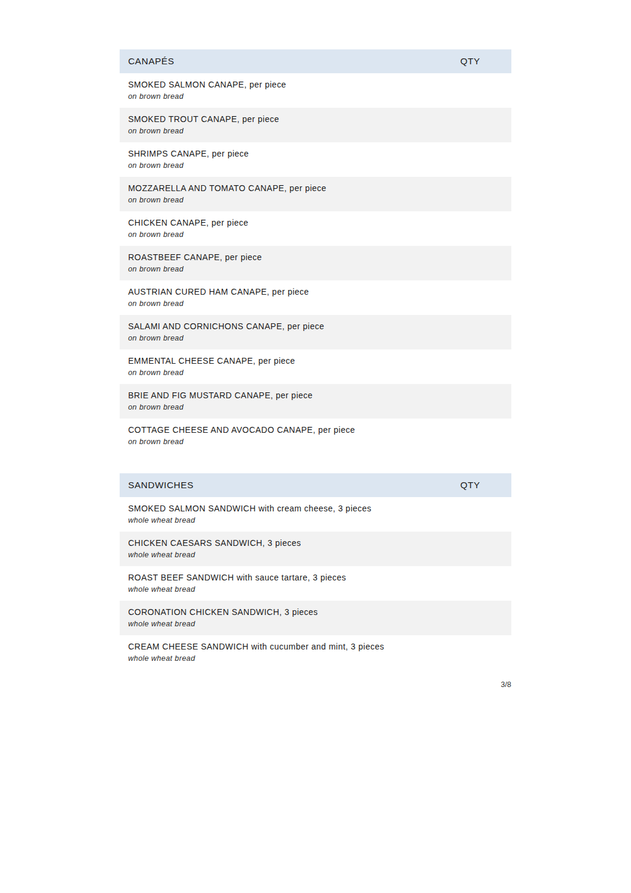| CANAPÉS | QTY |
| --- | --- |
| SMOKED SALMON CANAPE, per piece on brown bread | |
| SMOKED TROUT CANAPE, per piece on brown bread | |
| SHRIMPS CANAPE, per piece on brown bread | |
| MOZZARELLA AND TOMATO CANAPE, per piece on brown bread | |
| CHICKEN CANAPE, per piece on brown bread | |
| ROASTBEEF CANAPE, per piece on brown bread | |
| AUSTRIAN CURED HAM CANAPE, per piece on brown bread | |
| SALAMI AND CORNICHONS CANAPE, per piece on brown bread | |
| EMMENTAL CHEESE CANAPE, per piece on brown bread | |
| BRIE AND FIG MUSTARD CANAPE, per piece on brown bread | |
| COTTAGE CHEESE AND AVOCADO CANAPE, per piece on brown bread | |
| SANDWICHES | QTY |
| --- | --- |
| SMOKED SALMON SANDWICH with cream cheese, 3 pieces whole wheat bread | |
| CHICKEN CAESARS SANDWICH, 3 pieces whole wheat bread | |
| ROAST BEEF SANDWICH with sauce tartare, 3 pieces whole wheat bread | |
| CORONATION CHICKEN SANDWICH, 3 pieces whole wheat bread | |
| CREAM CHEESE SANDWICH with cucumber and mint, 3 pieces whole wheat bread | |
3/8